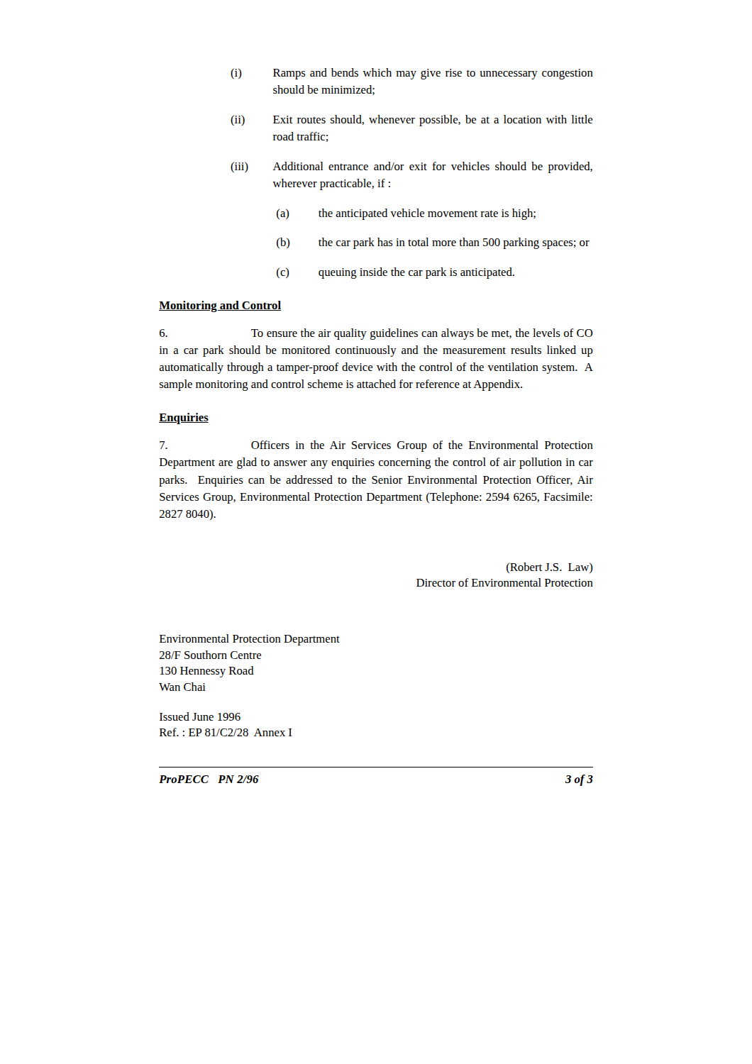(i)
Ramps and bends which may give rise to unnecessary congestion should be minimized;
(ii)
Exit routes should, whenever possible, be at a location with little road traffic;
(iii)
Additional entrance and/or exit for vehicles should be provided, wherever practicable, if :
(a)
the anticipated vehicle movement rate is high;
(b)
the car park has in total more than 500 parking spaces; or
(c)
queuing inside the car park is anticipated.
Monitoring and Control
6. To ensure the air quality guidelines can always be met, the levels of CO in a car park should be monitored continuously and the measurement results linked up automatically through a tamper-proof device with the control of the ventilation system. A sample monitoring and control scheme is attached for reference at Appendix.
Enquiries
7. Officers in the Air Services Group of the Environmental Protection Department are glad to answer any enquiries concerning the control of air pollution in car parks. Enquiries can be addressed to the Senior Environmental Protection Officer, Air Services Group, Environmental Protection Department (Telephone: 2594 6265, Facsimile: 2827 8040).
(Robert J.S. Law)
Director of Environmental Protection
Environmental Protection Department
28/F Southorn Centre
130 Hennessy Road
Wan Chai
Issued June 1996
Ref. : EP 81/C2/28 Annex I
ProPECC PN 2/96
3 of 3